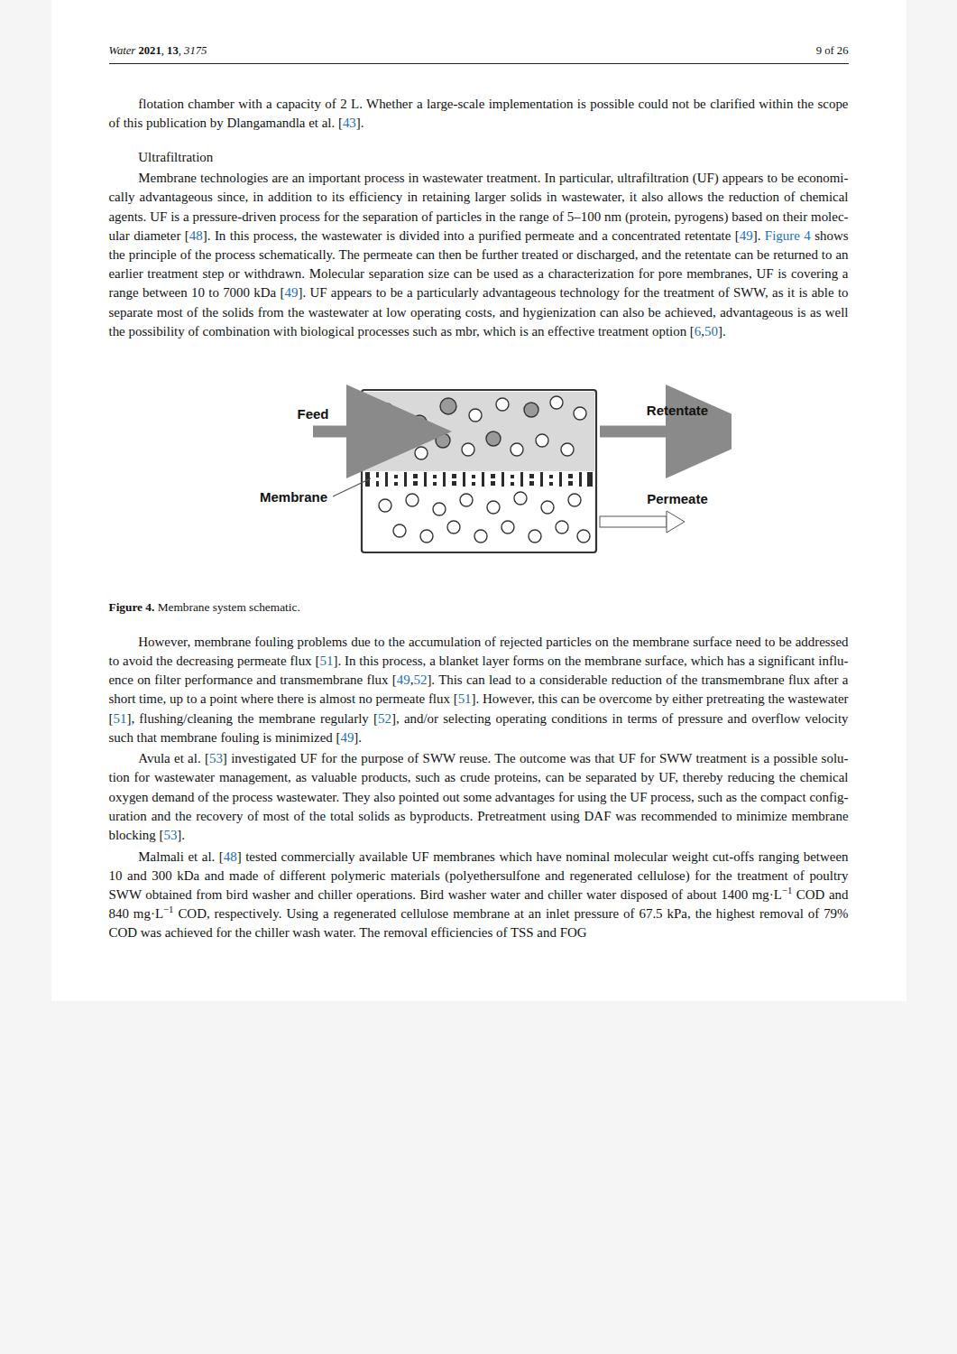Water 2021, 13, 3175 9 of 26
flotation chamber with a capacity of 2 L. Whether a large-scale implementation is possible could not be clarified within the scope of this publication by Dlangamandla et al. [43].
Ultrafiltration
Membrane technologies are an important process in wastewater treatment. In particular, ultrafiltration (UF) appears to be economically advantageous since, in addition to its efficiency in retaining larger solids in wastewater, it also allows the reduction of chemical agents. UF is a pressure-driven process for the separation of particles in the range of 5–100 nm (protein, pyrogens) based on their molecular diameter [48]. In this process, the wastewater is divided into a purified permeate and a concentrated retentate [49]. Figure 4 shows the principle of the process schematically. The permeate can then be further treated or discharged, and the retentate can be returned to an earlier treatment step or withdrawn. Molecular separation size can be used as a characterization for pore membranes, UF is covering a range between 10 to 7000 kDa [49]. UF appears to be a particularly advantageous technology for the treatment of SWW, as it is able to separate most of the solids from the wastewater at low operating costs, and hygienization can also be achieved, advantageous is as well the possibility of combination with biological processes such as mbr, which is an effective treatment option [6,50].
Feed Retentate Permeate Membrane
Figure 4. Membrane system schematic.
However, membrane fouling problems due to the accumulation of rejected particles on the membrane surface need to be addressed to avoid the decreasing permeate flux [51]. In this process, a blanket layer forms on the membrane surface, which has a significant influence on filter performance and transmembrane flux [49,52]. This can lead to a considerable reduction of the transmembrane flux after a short time, up to a point where there is almost no permeate flux [51]. However, this can be overcome by either pretreating the wastewater [51], flushing/cleaning the membrane regularly [52], and/or selecting operating conditions in terms of pressure and overflow velocity such that membrane fouling is minimized [49].
Avula et al. [53] investigated UF for the purpose of SWW reuse. The outcome was that UF for SWW treatment is a possible solution for wastewater management, as valuable products, such as crude proteins, can be separated by UF, thereby reducing the chemical oxygen demand of the process wastewater. They also pointed out some advantages for using the UF process, such as the compact configuration and the recovery of most of the total solids as byproducts. Pretreatment using DAF was recommended to minimize membrane blocking [53].
Malmali et al. [48] tested commercially available UF membranes which have nominal molecular weight cut-offs ranging between 10 and 300 kDa and made of different polymeric materials (polyethersulfone and regenerated cellulose) for the treatment of poultry SWW obtained from bird washer and chiller operations. Bird washer water and chiller water disposed of about 1400 mg·L−1 COD and 840 mg·L−1 COD, respectively. Using a regenerated cellulose membrane at an inlet pressure of 67.5 kPa, the highest removal of 79% COD was achieved for the chiller wash water. The removal efficiencies of TSS and FOG